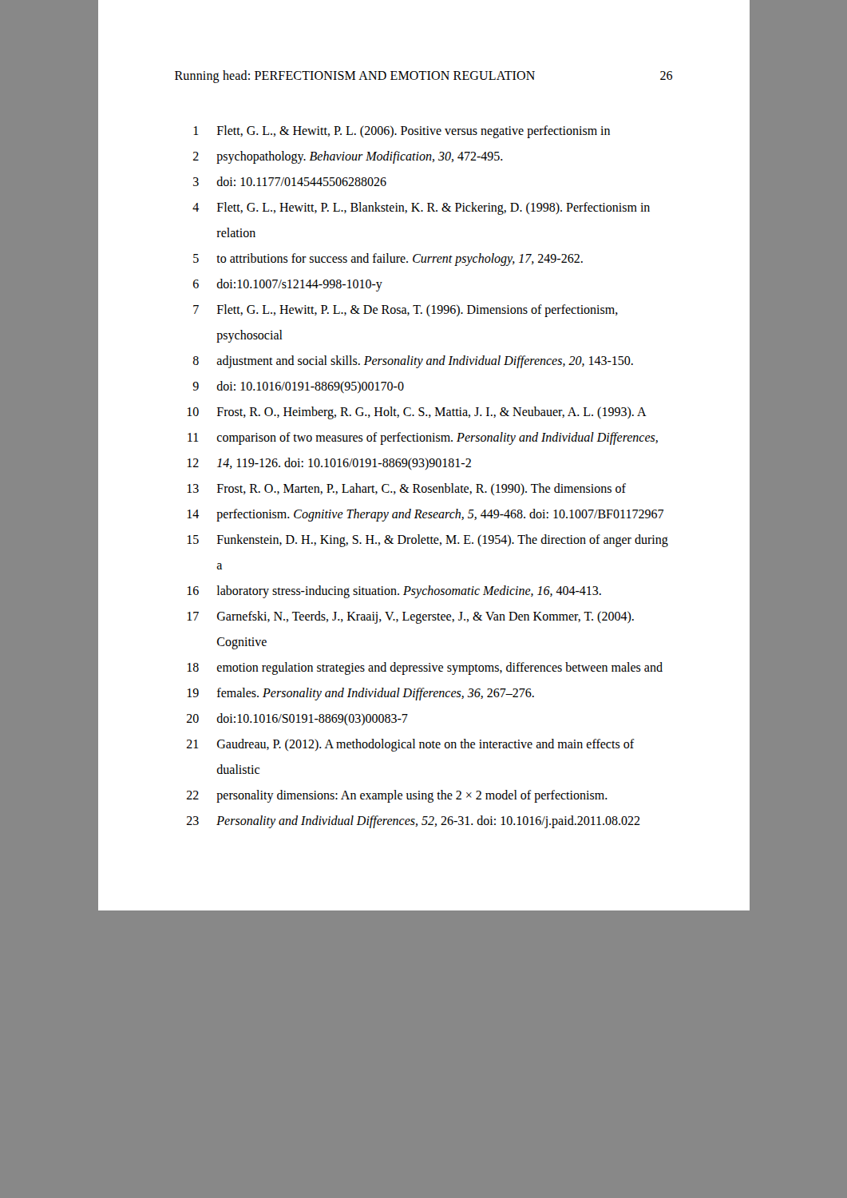Running head: PERFECTIONISM AND EMOTION REGULATION 26
Flett, G. L., & Hewitt, P. L. (2006). Positive versus negative perfectionism in
psychopathology. Behaviour Modification, 30, 472-495.
doi: 10.1177/0145445506288026
Flett, G. L., Hewitt, P. L., Blankstein, K. R. & Pickering, D. (1998). Perfectionism in relation
to attributions for success and failure. Current psychology, 17, 249-262.
doi:10.1007/s12144-998-1010-y
Flett, G. L., Hewitt, P. L., & De Rosa, T. (1996). Dimensions of perfectionism, psychosocial
adjustment and social skills. Personality and Individual Differences, 20, 143-150.
doi: 10.1016/0191-8869(95)00170-0
Frost, R. O., Heimberg, R. G., Holt, C. S., Mattia, J. I., & Neubauer, A. L. (1993). A
comparison of two measures of perfectionism. Personality and Individual Differences,
14, 119-126. doi: 10.1016/0191-8869(93)90181-2
Frost, R. O., Marten, P., Lahart, C., & Rosenblate, R. (1990). The dimensions of
perfectionism. Cognitive Therapy and Research, 5, 449-468. doi: 10.1007/BF01172967
Funkenstein, D. H., King, S. H., & Drolette, M. E. (1954). The direction of anger during a
laboratory stress-inducing situation. Psychosomatic Medicine, 16, 404-413.
Garnefski, N., Teerds, J., Kraaij, V., Legerstee, J., & Van Den Kommer, T. (2004). Cognitive
emotion regulation strategies and depressive symptoms, differences between males and
females. Personality and Individual Differences, 36, 267–276.
doi:10.1016/S0191-8869(03)00083-7
Gaudreau, P. (2012). A methodological note on the interactive and main effects of dualistic
personality dimensions: An example using the 2 × 2 model of perfectionism.
Personality and Individual Differences, 52, 26-31. doi: 10.1016/j.paid.2011.08.022